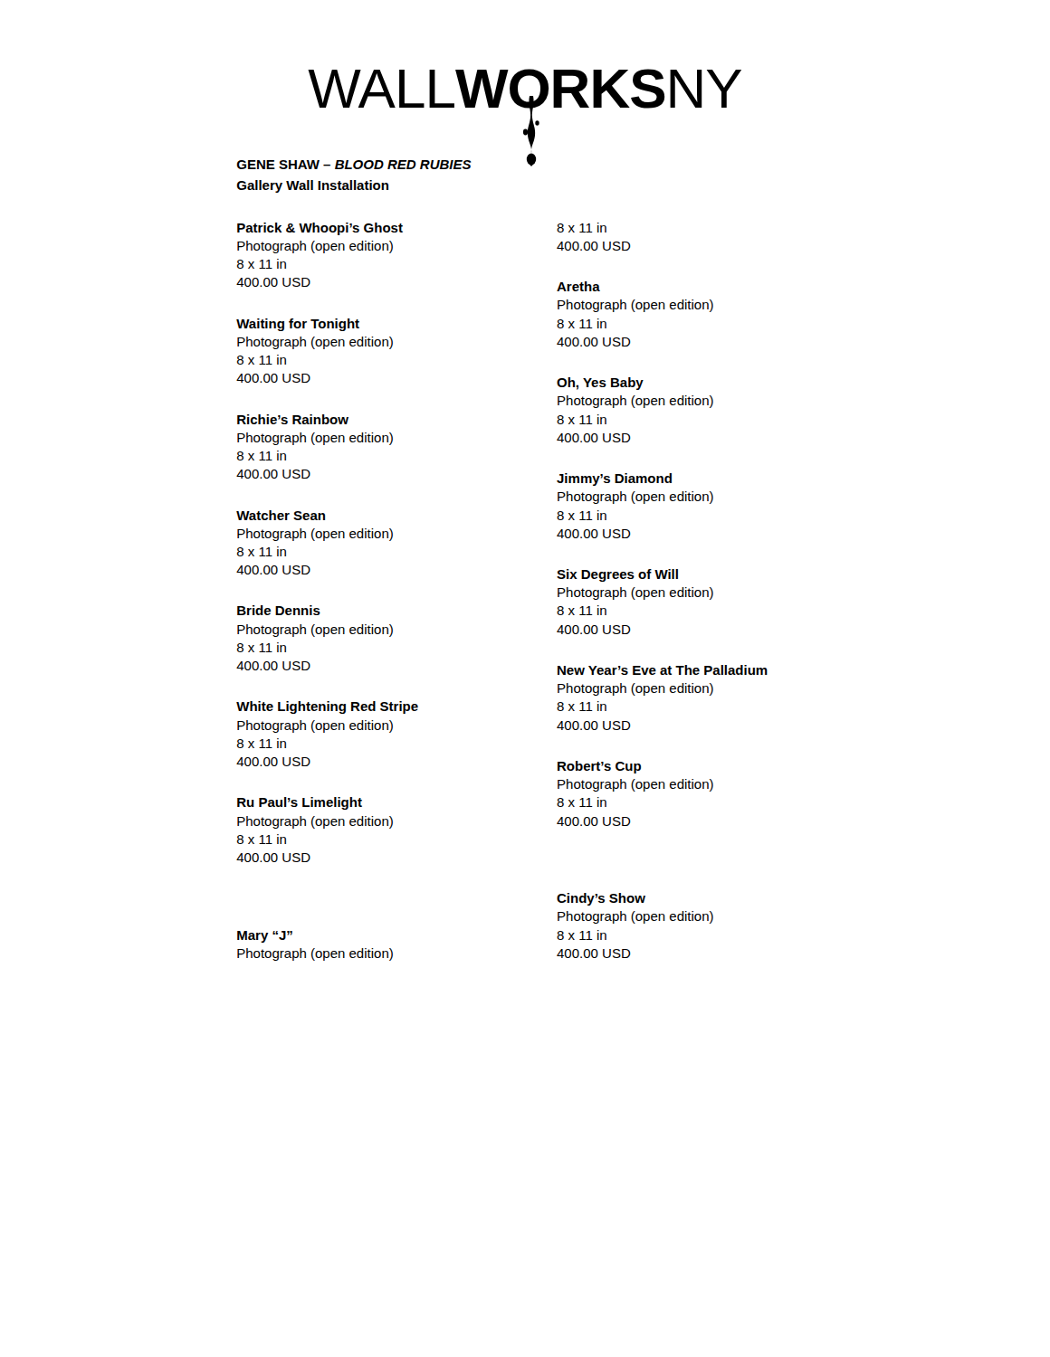WALL WORKS NY
GENE SHAW – BLOOD RED RUBIES
Gallery Wall Installation
Patrick & Whoopi’s Ghost
Photograph (open edition)
8 x 11 in
400.00 USD
Waiting for Tonight
Photograph (open edition)
8 x 11 in
400.00 USD
Richie’s Rainbow
Photograph (open edition)
8 x 11 in
400.00 USD
Watcher Sean
Photograph (open edition)
8 x 11 in
400.00 USD
Bride Dennis
Photograph (open edition)
8 x 11 in
400.00 USD
White Lightening Red Stripe
Photograph (open edition)
8 x 11 in
400.00 USD
Ru Paul’s Limelight
Photograph (open edition)
8 x 11 in
400.00 USD
Mary “J”
Photograph (open edition)
8 x 11 in
400.00 USD
Aretha
Photograph (open edition)
8 x 11 in
400.00 USD
Oh, Yes Baby
Photograph (open edition)
8 x 11 in
400.00 USD
Jimmy’s Diamond
Photograph (open edition)
8 x 11 in
400.00 USD
Six Degrees of Will
Photograph (open edition)
8 x 11 in
400.00 USD
New Year’s Eve at The Palladium
Photograph (open edition)
8 x 11 in
400.00 USD
Robert’s Cup
Photograph (open edition)
8 x 11 in
400.00 USD
Cindy’s Show
Photograph (open edition)
8 x 11 in
400.00 USD